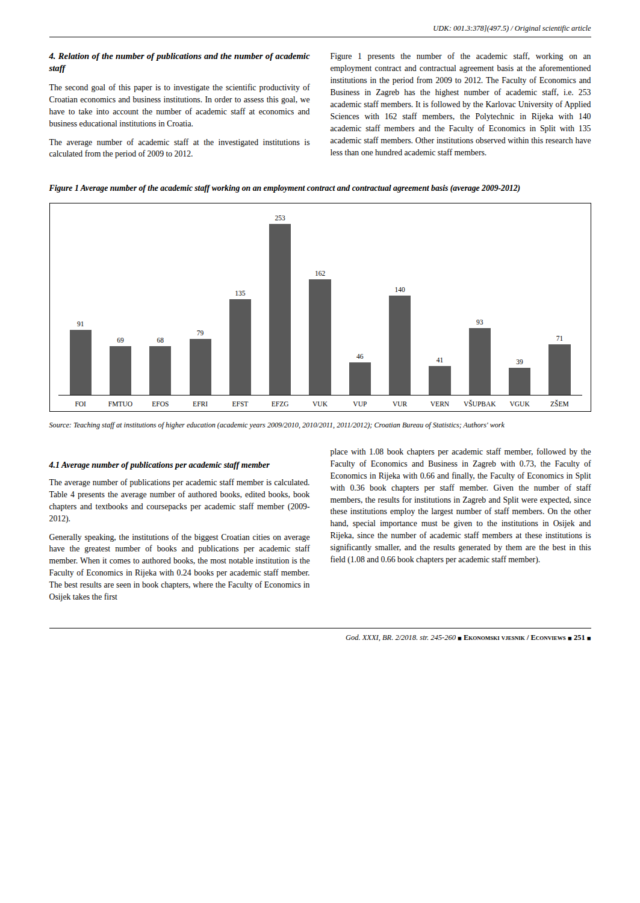UDK: 001.3:378](497.5) / Original scientific article
4. Relation of the number of publications and the number of academic staff
The second goal of this paper is to investigate the scientific productivity of Croatian economics and business institutions. In order to assess this goal, we have to take into account the number of academic staff at economics and business educational institutions in Croatia.
The average number of academic staff at the investigated institutions is calculated from the period of 2009 to 2012.
Figure 1 presents the number of the academic staff, working on an employment contract and contractual agreement basis at the aforementioned institutions in the period from 2009 to 2012. The Faculty of Economics and Business in Zagreb has the highest number of academic staff, i.e. 253 academic staff members. It is followed by the Karlovac University of Applied Sciences with 162 staff members, the Polytechnic in Rijeka with 140 academic staff members and the Faculty of Economics in Split with 135 academic staff members. Other institutions observed within this research have less than one hundred academic staff members.
Figure 1 Average number of the academic staff working on an employment contract and contractual agreement basis (average 2009-2012)
91
69
68
79
135
253
162
46
140
41
93
39
71
FOI
FMTUO
EFOS
EFRI
EFST
EFZG
VUK
VUP
VUR
VERN
VŠUPBAK
VGUK
ZŠEM
Source: Teaching staff at institutions of higher education (academic years 2009/2010, 2010/2011, 2011/2012); Croatian Bureau of Statistics; Authors' work
4.1 Average number of publications per academic staff member
The average number of publications per academic staff member is calculated. Table 4 presents the average number of authored books, edited books, book chapters and textbooks and coursepacks per academic staff member (2009-2012).
Generally speaking, the institutions of the biggest Croatian cities on average have the greatest number of books and publications per academic staff member. When it comes to authored books, the most notable institution is the Faculty of Economics in Rijeka with 0.24 books per academic staff member. The best results are seen in book chapters, where the Faculty of Economics in Osijek takes the first
place with 1.08 book chapters per academic staff member, followed by the Faculty of Economics and Business in Zagreb with 0.73, the Faculty of Economics in Rijeka with 0.66 and finally, the Faculty of Economics in Split with 0.36 book chapters per staff member. Given the number of staff members, the results for institutions in Zagreb and Split were expected, since these institutions employ the largest number of staff members. On the other hand, special importance must be given to the institutions in Osijek and Rijeka, since the number of academic staff members at these institutions is significantly smaller, and the results generated by them are the best in this field (1.08 and 0.66 book chapters per academic staff member).
God. XXXI, BR. 2/2018. str. 245-260 ■ Ekonomski vjesnik / Econviews ■ 251 ■